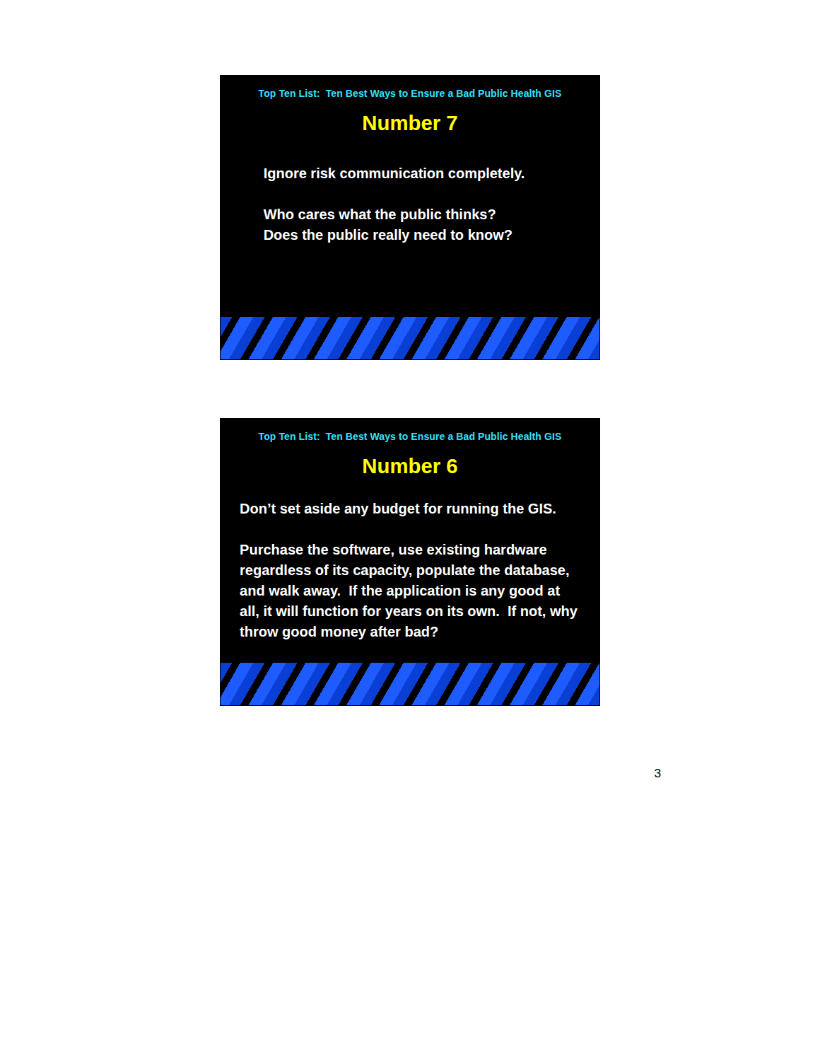Top Ten List: Ten Best Ways to Ensure a Bad Public Health GIS
Number 7
Ignore risk communication completely.
Who cares what the public thinks?
Does the public really need to know?
Top Ten List: Ten Best Ways to Ensure a Bad Public Health GIS
Number 6
Don’t set aside any budget for running the GIS.
Purchase the software, use existing hardware regardless of its capacity, populate the database, and walk away. If the application is any good at all, it will function for years on its own. If not, why throw good money after bad?
3